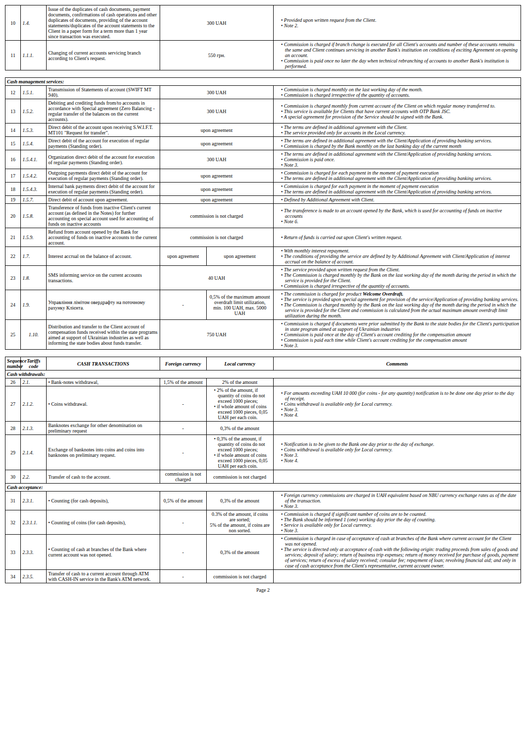| 10 | 1.4. | Issue of the duplicates of cash documents, payment documents, confirmations of cash operations and other duplicates of documents, providing of the account statements/duplicates of the account statements to the Client in a paper form for a term more than 1 year since transaction was executed. | 300 UAH | Provided upon written request from the Client. Note 2. |
| 11 | 1.1.1. | Changing of current accounts servicing branch according to Client's request. | 550 грн. | Commission is charged if branch change is executed for all Client's accounts and number of these accounts remains the same and Client continues servicing in another Bank's institution on conditions of exciting Agreement on opening an account. Commission is paid once no later the day when technical rebranching of accounts to another Bank's institution is performed. |
| Cash management services: |
| 12 | 1.5.1. | Transmission of Statements of account (SWIFT MT 940). | 300 UAH | Commission is charged monthly on the last working day of the month. Commission is charged irrespective of the quantity of accounts. |
| 13 | 1.5.2. | Debiting and crediting funds from/to accounts in accordance with Special agreement (Zero Balancing - regular transfer of the balances on the current accounts). | 300 UAH | Commission is charged monthly from current account of the Client on which regular money transferred to. This service is available for Clients that have current accounts with OTP Bank JSC. A special agreement for provision of the Service should be signed with the Bank. |
| 14 | 1.5.3. | Direct debit of the account upon receiving S.W.I.F.T. MT101 "Request for transfer". | upon agreement | The terms are defined in additional agreement with the Client. The service provided only for accounts in the Local currency. |
| 15 | 1.5.4. | Direct debit of the account for execution of regular payments (Standing order). | upon agreement | The terms are defined in additional agreement with the Client/Application of providing banking services. Commission is charged by the Bank monthly on the last banking day of the current month |
| 16 | 1.5.4.1. | Organization direct debit of the account for execution of regular payments (Standing order). | 300 UAH | The terms are defined in additional agreement with the Client/Application of providing banking services. Commission is paid once. Note 3. |
| 17 | 1.5.4.2. | Outgoing payments direct debit of the account for execution of regular payments (Standing order). | upon agreement | Commission is charged for each payment in the moment of payment execution The terms are defined in additional agreement with the Client/Application of providing banking services. |
| 18 | 1.5.4.3. | Internal bank payments direct debit of the account for execution of regular payments (Standing order). | upon agreement | Commission is charged for each payment in the moment of payment execution The terms are defined in additional agreement with the Client/Application of providing banking services. |
| 19 | 1.5.7. | Direct debit of account upon agreement. | upon agreement | Defined by Additional Agreement with Client. |
| 20 | 1.5.8. | Transference of funds from inactive Client's current account (as defined in the Notes) for further accounting on special account used for accounting of funds on inactive accounts | commission is not charged | The transference is made to an account opened by the Bank, which is used for accounting of funds on inactive accounts Note 6. |
| 21 | 1.5.9. | Refund from account opened by the Bank for accounting of funds on inactive accounts to the current account. | commission is not charged | Return of funds is carried out upon Client's written request. |
| 22 | 1.7. | Interest accrual on the balance of account. | upon agreement | upon agreement | With monthly interest repayment. The conditions of providing the service are defined by by Additional Agreement with Client/Application of interest accrual on the balance of account. |
| 23 | 1.8. | SMS informing service on the current accounts transactions. | 40 UAH | The service provided upon written request from the Client. The Commission is charged monthly by the Bank on the last working day of the month during the period in which the service is provided for the Client. Commission is charged irrespective of the quantity of accounts. |
| 24 | 1.9. | Управління лімітом овердрафту на поточному рахунку Клієнта. | - | 0,5% of the maximum amount overdraft limit utilization, min. 100 UAH, max. 5000 UAH | The commission is charged for product Welcome Overdraft. The service is provided upon special agreement for provision of the service/Application of providing banking services. The Commission is charged monthly by the Bank on the last working day of the month during the period in which the service is provided for the Client and commission is calculated from the actual maximum amount overdraft limit utilization during the month. |
| 25 | 1.10. | Distribution and transfer to the Client account of compensation funds received within the state programs aimed at support of Ukrainian industries as well as informing the state bodies about funds transfer. | 750 UAH | Commission is charged if documents were prior submitted by the Bank to the state bodies for the Client's participation in state program aimed at support of Ukrainian industries Commission is paid once at the day of Client's account crediting for the compensation amount Commission is paid each time while Client's account crediting for the compensation amount Note 3. |
| Sequence number | Tariffs code | CASH TRANSACTIONS | Foreign currency | Local currency | Comments |
| Cash withdrawals: |
| 26 | 2.1. | • Bank-notes withdrawal, | 1,5% of the amount | 2% of the amount | |
| 27 | 2.1.2. | • Coins withdrawal. | - | 2% of the amount, if quantity of coins do not exceed 1000 pieces; if whole amount of coins exceed 1000 pieces, 0,05 UAH per each coin. | For amounts exceeding UAH 10 000 (for coins - for any quantity) notification is to be done one day prior to the day of receipt. Coins withdrawal is available only for Local currency. Note 3. Note 4. |
| 28 | 2.1.3. | Banknotes exchange for other denomination on preliminary request | - | 0,3% of the amount | |
| 29 | 2.1.4. | Exchange of banknotes into coins and coins into banknotes on preliminary request. | - | 0,3% of the amount, if quantity of coins do not exceed 1000 pieces; if whole amount of coins exceed 1000 pieces, 0,05 UAH per each coin. | Notification is to be given to the Bank one day prior to the day of exchange. Coins withdrawal is available only for Local currency. Note 3. Note 4. |
| 30 | 2.2. | Transfer of cash to the account. | commission is not charged | commission is not charged | |
| Cash acceptance: |
| 31 | 2.3.1. | • Counting (for cash deposits), | 0,5% of the amount | 0,3% of the amount | Foreign currency commissions are charged in UAH equivalent based on NBU currency exchange rates as of the date of the transaction. Note 3. |
| 32 | 2.3.1.1. | • Counting of coins (for cash deposits), | - | 0.3% of the amount, if coins are sorted; 5% of the amount, if coins are non sorted. | Commission is charged if significant number of coins are to be counted. The Bank should be informed 1 (one) working day prior the day of counting. Service is available only for Local currency. Note 3. |
| 33 | 2.3.3. | • Counting of cash at branches of the Bank where current account was not opened. | - | 0,3% of the amount | Commission is charged in case of acceptance of cash at branches of the Bank where current account for the Client was not opened. The service is directed only at acceptance of cash with the following origin: trading proceeds from sales of goods and services; deposit of salary; return of business trip expenses; return of money received for purchase of goods, payment of services; return of excess of salary received; consular fee; repayment of loan; revolving financial aid; and only in case of cash acceptance from the Client's representative, current account owner. |
| 34 | 2.3.5. | Transfer of cash to a current account through ATM with CASH-IN service in the Bank's ATM network. | - | commission is not charged | |
Page 2